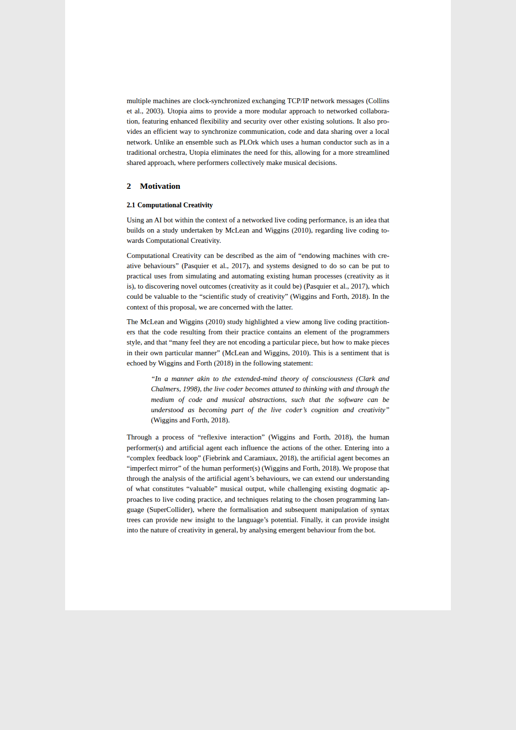multiple machines are clock-synchronized exchanging TCP/IP network messages (Collins et al., 2003). Utopia aims to provide a more modular approach to networked collaboration, featuring enhanced flexibility and security over other existing solutions. It also provides an efficient way to synchronize communication, code and data sharing over a local network. Unlike an ensemble such as PLOrk which uses a human conductor such as in a traditional orchestra, Utopia eliminates the need for this, allowing for a more streamlined shared approach, where performers collectively make musical decisions.
2 Motivation
2.1 Computational Creativity
Using an AI bot within the context of a networked live coding performance, is an idea that builds on a study undertaken by McLean and Wiggins (2010), regarding live coding towards Computational Creativity.
Computational Creativity can be described as the aim of “endowing machines with creative behaviours” (Pasquier et al., 2017), and systems designed to do so can be put to practical uses from simulating and automating existing human processes (creativity as it is), to discovering novel outcomes (creativity as it could be) (Pasquier et al., 2017), which could be valuable to the “scientific study of creativity” (Wiggins and Forth, 2018). In the context of this proposal, we are concerned with the latter.
The McLean and Wiggins (2010) study highlighted a view among live coding practitioners that the code resulting from their practice contains an element of the programmers style, and that “many feel they are not encoding a particular piece, but how to make pieces in their own particular manner” (McLean and Wiggins, 2010). This is a sentiment that is echoed by Wiggins and Forth (2018) in the following statement:
“In a manner akin to the extended-mind theory of consciousness (Clark and Chalmers, 1998), the live coder becomes attuned to thinking with and through the medium of code and musical abstractions, such that the software can be understood as becoming part of the live coder’s cognition and creativity” (Wiggins and Forth, 2018).
Through a process of “reflexive interaction” (Wiggins and Forth, 2018), the human performer(s) and artificial agent each influence the actions of the other. Entering into a “complex feedback loop” (Fiebrink and Caramiaux, 2018), the artificial agent becomes an “imperfect mirror” of the human performer(s) (Wiggins and Forth, 2018). We propose that through the analysis of the artificial agent’s behaviours, we can extend our understanding of what constitutes “valuable” musical output, while challenging existing dogmatic approaches to live coding practice, and techniques relating to the chosen programming language (SuperCollider), where the formalisation and subsequent manipulation of syntax trees can provide new insight to the language’s potential. Finally, it can provide insight into the nature of creativity in general, by analysing emergent behaviour from the bot.